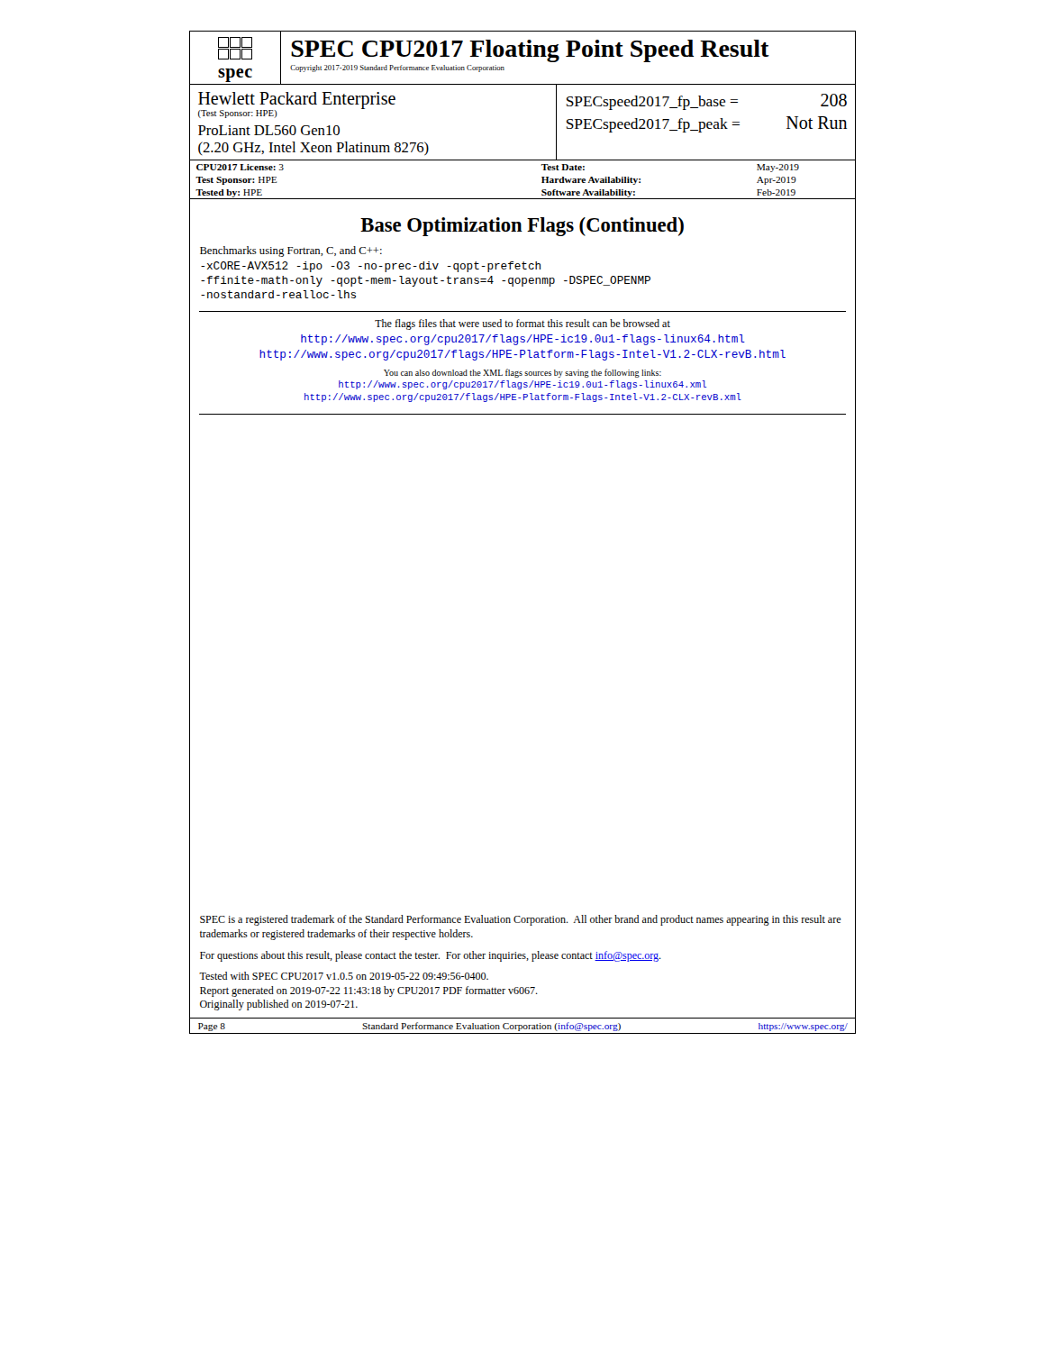spec
SPEC CPU2017 Floating Point Speed Result
Copyright 2017-2019 Standard Performance Evaluation Corporation
Hewlett Packard Enterprise
(Test Sponsor: HPE)
ProLiant DL560 Gen10
(2.20 GHz, Intel Xeon Platinum 8276)
SPECspeed2017_fp_base =208
SPECspeed2017_fp_peak =Not Run
| CPU2017 License: 3 | Test Date: | May-2019 |
| Test Sponsor: HPE | Hardware Availability: | Apr-2019 |
| Tested by: HPE | Software Availability: | Feb-2019 |
Base Optimization Flags (Continued)
Benchmarks using Fortran, C, and C++:
-xCORE-AVX512 -ipo -O3 -no-prec-div -qopt-prefetch
-ffinite-math-only -qopt-mem-layout-trans=4 -qopenmp -DSPEC_OPENMP
-nostandard-realloc-lhs
The flags files that were used to format this result can be browsed at
http://www.spec.org/cpu2017/flags/HPE-ic19.0u1-flags-linux64.html
http://www.spec.org/cpu2017/flags/HPE-Platform-Flags-Intel-V1.2-CLX-revB.html
You can also download the XML flags sources by saving the following links:
http://www.spec.org/cpu2017/flags/HPE-ic19.0u1-flags-linux64.xml
http://www.spec.org/cpu2017/flags/HPE-Platform-Flags-Intel-V1.2-CLX-revB.xml
SPEC is a registered trademark of the Standard Performance Evaluation Corporation. All other brand and product names appearing in this result are trademarks or registered trademarks of their respective holders.
For questions about this result, please contact the tester. For other inquiries, please contact info@spec.org.
Tested with SPEC CPU2017 v1.0.5 on 2019-05-22 09:49:56-0400.
Report generated on 2019-07-22 11:43:18 by CPU2017 PDF formatter v6067.
Originally published on 2019-07-21.
Page 8 Standard Performance Evaluation Corporation (info@spec.org) https://www.spec.org/